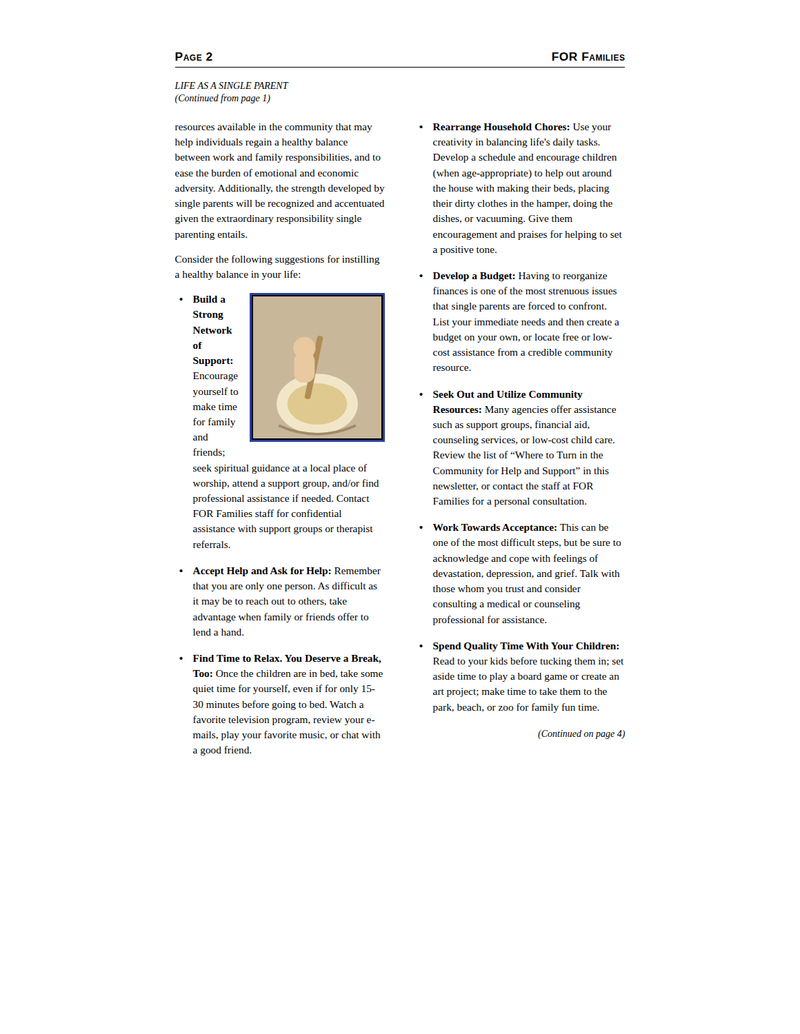Page 2 FOR Families
Life as a Single Parent
(Continued from page 1)
resources available in the community that may help individuals regain a healthy balance between work and family responsibilities, and to ease the burden of emotional and economic adversity. Additionally, the strength developed by single parents will be recognized and accentuated given the extraordinary responsibility single parenting entails.
Consider the following suggestions for instilling a healthy balance in your life:
Build a Strong Network of Support: Encourage yourself to make time for family and friends; seek spiritual guidance at a local place of worship, attend a support group, and/or find professional assistance if needed. Contact FOR Families staff for confidential assistance with support groups or therapist referrals.
Accept Help and Ask for Help: Remember that you are only one person. As difficult as it may be to reach out to others, take advantage when family or friends offer to lend a hand.
Find Time to Relax. You Deserve a Break, Too: Once the children are in bed, take some quiet time for yourself, even if for only 15-30 minutes before going to bed. Watch a favorite television program, review your e-mails, play your favorite music, or chat with a good friend.
Rearrange Household Chores: Use your creativity in balancing life's daily tasks. Develop a schedule and encourage children (when age-appropriate) to help out around the house with making their beds, placing their dirty clothes in the hamper, doing the dishes, or vacuuming. Give them encouragement and praises for helping to set a positive tone.
Develop a Budget: Having to reorganize finances is one of the most strenuous issues that single parents are forced to confront. List your immediate needs and then create a budget on your own, or locate free or low-cost assistance from a credible community resource.
Seek Out and Utilize Community Resources: Many agencies offer assistance such as support groups, financial aid, counseling services, or low-cost child care. Review the list of “Where to Turn in the Community for Help and Support” in this newsletter, or contact the staff at FOR Families for a personal consultation.
Work Towards Acceptance: This can be one of the most difficult steps, but be sure to acknowledge and cope with feelings of devastation, depression, and grief. Talk with those whom you trust and consider consulting a medical or counseling professional for assistance.
Spend Quality Time With Your Children: Read to your kids before tucking them in; set aside time to play a board game or create an art project; make time to take them to the park, beach, or zoo for family fun time.
(Continued on page 4)